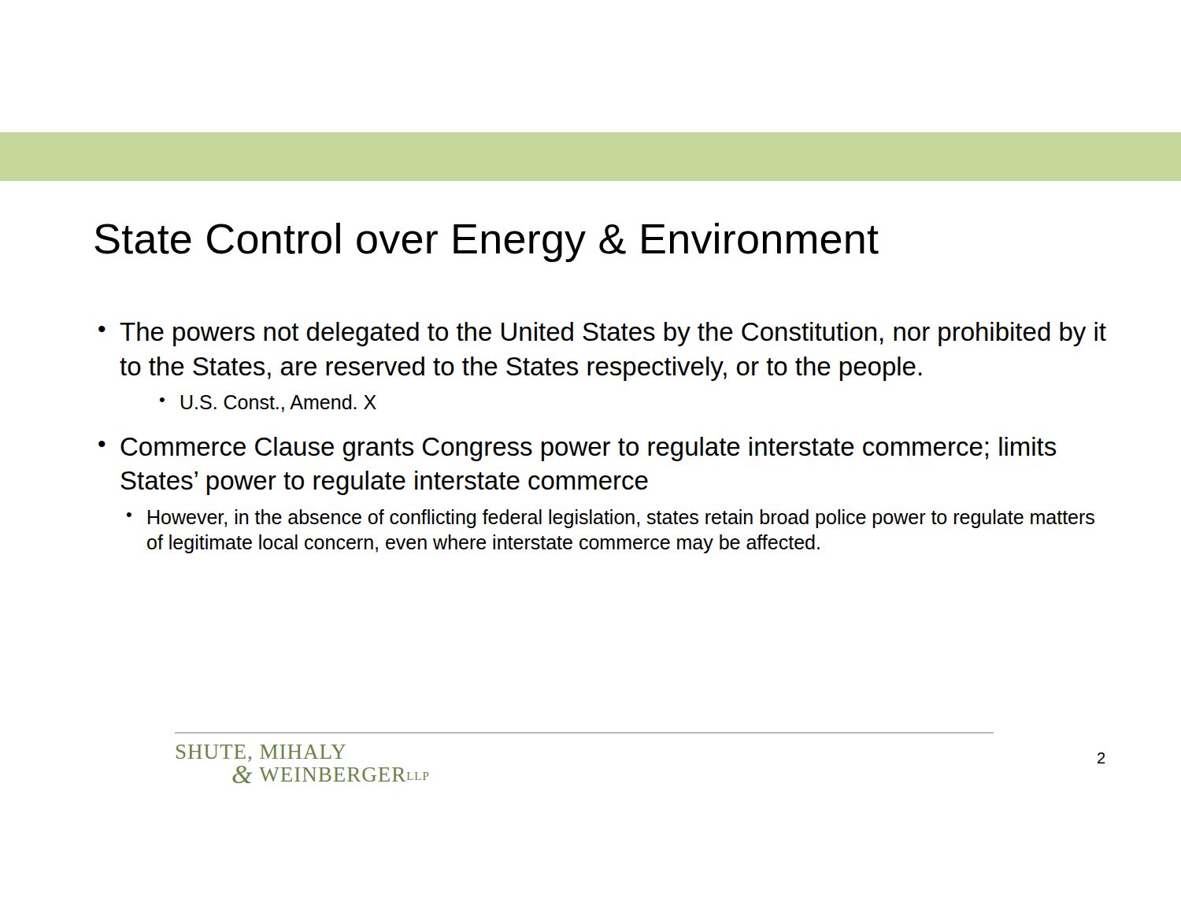State Control over Energy & Environment
The powers not delegated to the United States by the Constitution, nor prohibited by it to the States, are reserved to the States respectively, or to the people.
U.S. Const., Amend. X
Commerce Clause grants Congress power to regulate interstate commerce; limits States’ power to regulate interstate commerce
However, in the absence of conflicting federal legislation, states retain broad police power to regulate matters of legitimate local concern, even where interstate commerce may be affected.
SHUTE, MIHALY
& WEINBERGERLLP
2